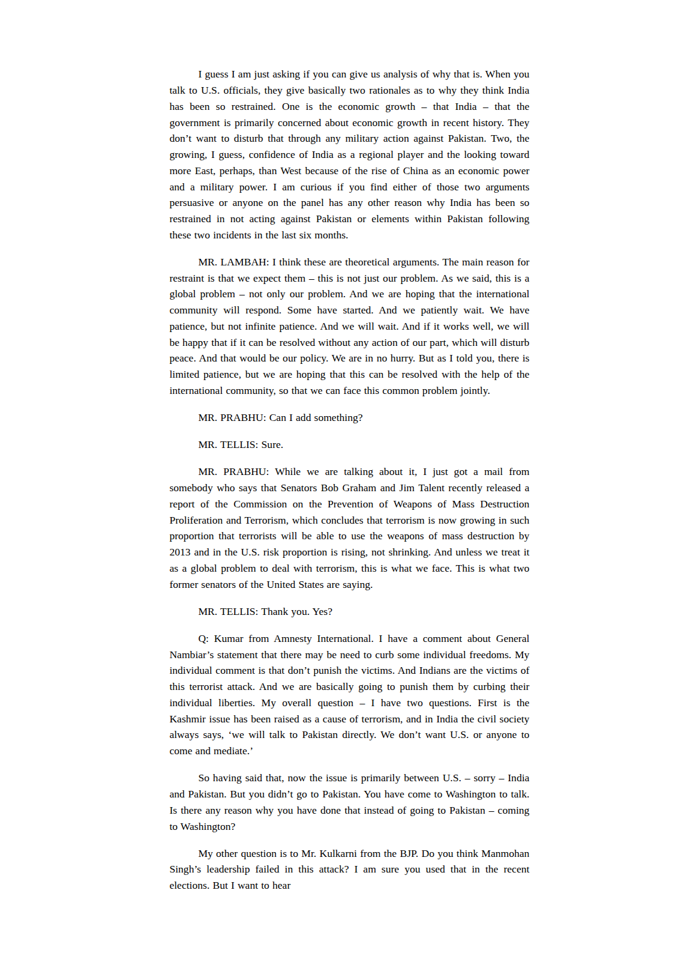I guess I am just asking if you can give us analysis of why that is. When you talk to U.S. officials, they give basically two rationales as to why they think India has been so restrained. One is the economic growth – that India – that the government is primarily concerned about economic growth in recent history. They don’t want to disturb that through any military action against Pakistan. Two, the growing, I guess, confidence of India as a regional player and the looking toward more East, perhaps, than West because of the rise of China as an economic power and a military power. I am curious if you find either of those two arguments persuasive or anyone on the panel has any other reason why India has been so restrained in not acting against Pakistan or elements within Pakistan following these two incidents in the last six months.
MR. LAMBAH: I think these are theoretical arguments. The main reason for restraint is that we expect them – this is not just our problem. As we said, this is a global problem – not only our problem. And we are hoping that the international community will respond. Some have started. And we patiently wait. We have patience, but not infinite patience. And we will wait. And if it works well, we will be happy that if it can be resolved without any action of our part, which will disturb peace. And that would be our policy. We are in no hurry. But as I told you, there is limited patience, but we are hoping that this can be resolved with the help of the international community, so that we can face this common problem jointly.
MR. PRABHU: Can I add something?
MR. TELLIS: Sure.
MR. PRABHU: While we are talking about it, I just got a mail from somebody who says that Senators Bob Graham and Jim Talent recently released a report of the Commission on the Prevention of Weapons of Mass Destruction Proliferation and Terrorism, which concludes that terrorism is now growing in such proportion that terrorists will be able to use the weapons of mass destruction by 2013 and in the U.S. risk proportion is rising, not shrinking. And unless we treat it as a global problem to deal with terrorism, this is what we face. This is what two former senators of the United States are saying.
MR. TELLIS: Thank you. Yes?
Q: Kumar from Amnesty International. I have a comment about General Nambiar’s statement that there may be need to curb some individual freedoms. My individual comment is that don’t punish the victims. And Indians are the victims of this terrorist attack. And we are basically going to punish them by curbing their individual liberties. My overall question – I have two questions. First is the Kashmir issue has been raised as a cause of terrorism, and in India the civil society always says, ‘we will talk to Pakistan directly. We don’t want U.S. or anyone to come and mediate.’
So having said that, now the issue is primarily between U.S. – sorry – India and Pakistan. But you didn’t go to Pakistan. You have come to Washington to talk. Is there any reason why you have done that instead of going to Pakistan – coming to Washington?
My other question is to Mr. Kulkarni from the BJP. Do you think Manmohan Singh’s leadership failed in this attack? I am sure you used that in the recent elections. But I want to hear